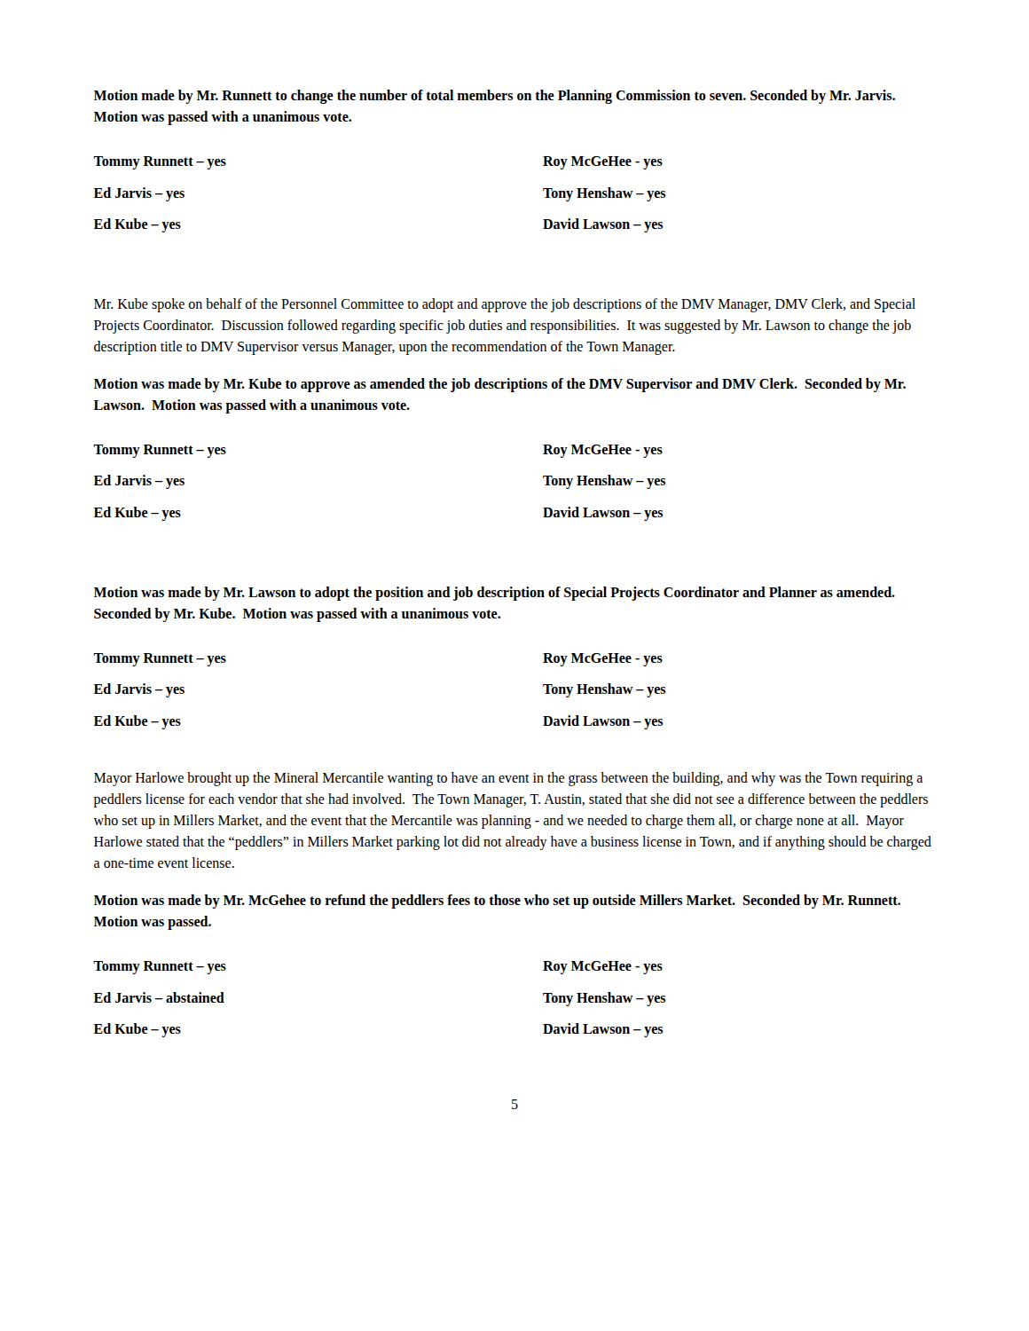Motion made by Mr. Runnett to change the number of total members on the Planning Commission to seven. Seconded by Mr. Jarvis. Motion was passed with a unanimous vote.
| Tommy Runnett – yes | Roy McGeHee - yes |
| Ed Jarvis – yes | Tony Henshaw – yes |
| Ed Kube – yes | David Lawson – yes |
Mr. Kube spoke on behalf of the Personnel Committee to adopt and approve the job descriptions of the DMV Manager, DMV Clerk, and Special Projects Coordinator. Discussion followed regarding specific job duties and responsibilities. It was suggested by Mr. Lawson to change the job description title to DMV Supervisor versus Manager, upon the recommendation of the Town Manager.
Motion was made by Mr. Kube to approve as amended the job descriptions of the DMV Supervisor and DMV Clerk. Seconded by Mr. Lawson. Motion was passed with a unanimous vote.
| Tommy Runnett – yes | Roy McGeHee - yes |
| Ed Jarvis – yes | Tony Henshaw – yes |
| Ed Kube – yes | David Lawson – yes |
Motion was made by Mr. Lawson to adopt the position and job description of Special Projects Coordinator and Planner as amended. Seconded by Mr. Kube. Motion was passed with a unanimous vote.
| Tommy Runnett – yes | Roy McGeHee - yes |
| Ed Jarvis – yes | Tony Henshaw – yes |
| Ed Kube – yes | David Lawson – yes |
Mayor Harlowe brought up the Mineral Mercantile wanting to have an event in the grass between the building, and why was the Town requiring a peddlers license for each vendor that she had involved. The Town Manager, T. Austin, stated that she did not see a difference between the peddlers who set up in Millers Market, and the event that the Mercantile was planning - and we needed to charge them all, or charge none at all. Mayor Harlowe stated that the “peddlers” in Millers Market parking lot did not already have a business license in Town, and if anything should be charged a one-time event license.
Motion was made by Mr. McGehee to refund the peddlers fees to those who set up outside Millers Market. Seconded by Mr. Runnett. Motion was passed.
| Tommy Runnett – yes | Roy McGeHee - yes |
| Ed Jarvis – abstained | Tony Henshaw – yes |
| Ed Kube – yes | David Lawson – yes |
5